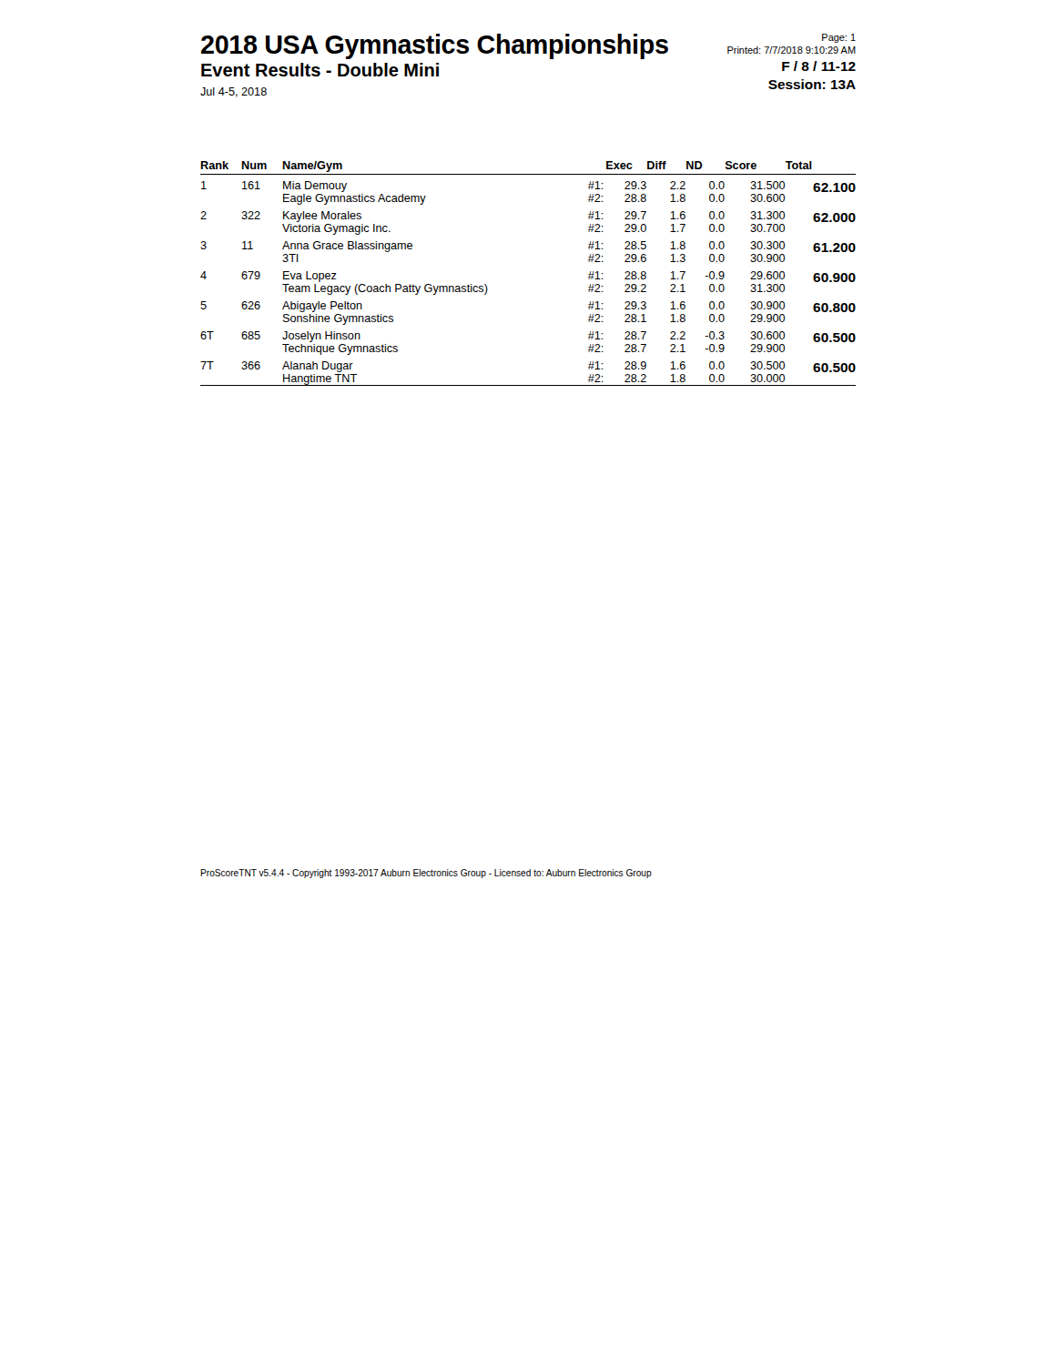Page: 1
Printed: 7/7/2018 9:10:29 AM
F / 8 / 11-12
Session: 13A
2018 USA Gymnastics Championships
Event Results - Double Mini
Jul 4-5, 2018
| Rank | Num | Name/Gym | | Exec | Diff | ND | Score | Total |
| --- | --- | --- | --- | --- | --- | --- | --- | --- |
| 1 | 161 | Mia Demouy | #1: | 29.3 | 2.2 | 0.0 | 31.500 | 62.100 |
| | | Eagle Gymnastics Academy | #2: | 28.8 | 1.8 | 0.0 | 30.600 |
| 2 | 322 | Kaylee Morales | #1: | 29.7 | 1.6 | 0.0 | 31.300 | 62.000 |
| | | Victoria Gymagic Inc. | #2: | 29.0 | 1.7 | 0.0 | 30.700 |
| 3 | 11 | Anna Grace Blassingame | #1: | 28.5 | 1.8 | 0.0 | 30.300 | 61.200 |
| | | 3TI | #2: | 29.6 | 1.3 | 0.0 | 30.900 |
| 4 | 679 | Eva Lopez | #1: | 28.8 | 1.7 | -0.9 | 29.600 | 60.900 |
| | | Team Legacy (Coach Patty Gymnastics) | #2: | 29.2 | 2.1 | 0.0 | 31.300 |
| 5 | 626 | Abigayle Pelton | #1: | 29.3 | 1.6 | 0.0 | 30.900 | 60.800 |
| | | Sonshine Gymnastics | #2: | 28.1 | 1.8 | 0.0 | 29.900 |
| 6T | 685 | Joselyn Hinson | #1: | 28.7 | 2.2 | -0.3 | 30.600 | 60.500 |
| | | Technique Gymnastics | #2: | 28.7 | 2.1 | -0.9 | 29.900 |
| 7T | 366 | Alanah Dugar | #1: | 28.9 | 1.6 | 0.0 | 30.500 | 60.500 |
| | | Hangtime TNT | #2: | 28.2 | 1.8 | 0.0 | 30.000 |
ProScoreTNT v5.4.4 - Copyright 1993-2017 Auburn Electronics Group - Licensed to: Auburn Electronics Group